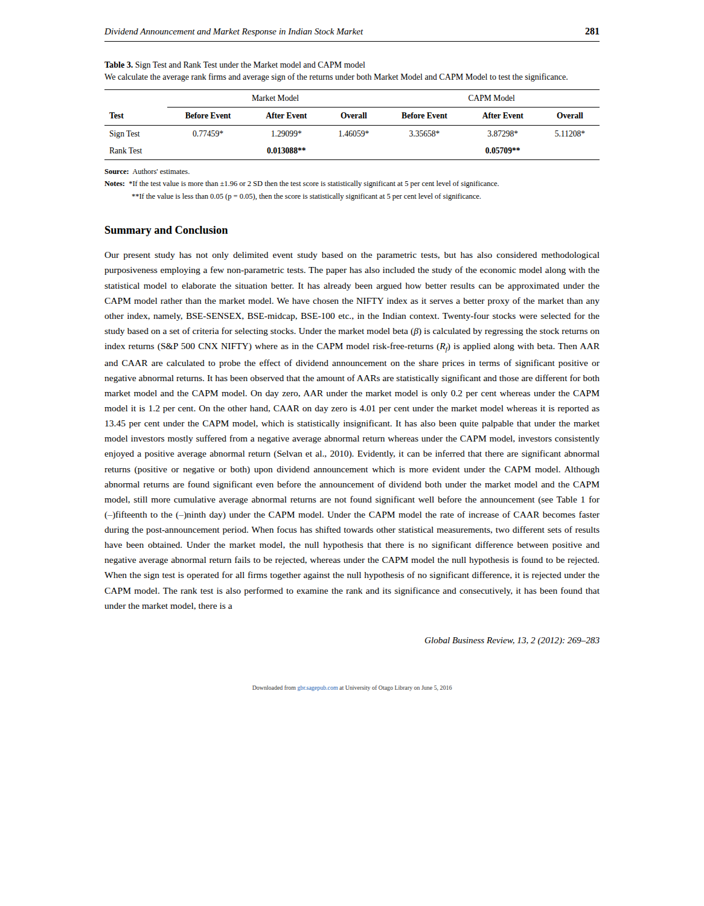Dividend Announcement and Market Response in Indian Stock Market 281
Table 3. Sign Test and Rank Test under the Market model and CAPM model
We calculate the average rank firms and average sign of the returns under both Market Model and CAPM Model to test the significance.
| | Market Model | CAPM Model |
| --- | --- | --- |
| Test | Before Event | After Event | Overall | Before Event | After Event | Overall |
| Sign Test | 0.77459* | 1.29099* | 1.46059* | 3.35658* | 3.87298* | 5.11208* |
| Rank Test | | 0.013088** | | | 0.05709** | |
Source: Authors' estimates.
Notes: *If the test value is more than ±1.96 or 2 SD then the test score is statistically significant at 5 per cent level of significance.
**If the value is less than 0.05 (p = 0.05), then the score is statistically significant at 5 per cent level of significance.
Summary and Conclusion
Our present study has not only delimited event study based on the parametric tests, but has also considered methodological purposiveness employing a few non-parametric tests. The paper has also included the study of the economic model along with the statistical model to elaborate the situation better. It has already been argued how better results can be approximated under the CAPM model rather than the market model. We have chosen the NIFTY index as it serves a better proxy of the market than any other index, namely, BSE-SENSEX, BSE-midcap, BSE-100 etc., in the Indian context. Twenty-four stocks were selected for the study based on a set of criteria for selecting stocks. Under the market model beta (β) is calculated by regressing the stock returns on index returns (S&P 500 CNX NIFTY) where as in the CAPM model risk-free-returns (Rf) is applied along with beta. Then AAR and CAAR are calculated to probe the effect of dividend announcement on the share prices in terms of significant positive or negative abnormal returns. It has been observed that the amount of AARs are statistically significant and those are different for both market model and the CAPM model. On day zero, AAR under the market model is only 0.2 per cent whereas under the CAPM model it is 1.2 per cent. On the other hand, CAAR on day zero is 4.01 per cent under the market model whereas it is reported as 13.45 per cent under the CAPM model, which is statistically insignificant. It has also been quite palpable that under the market model investors mostly suffered from a negative average abnormal return whereas under the CAPM model, investors consistently enjoyed a positive average abnormal return (Selvan et al., 2010). Evidently, it can be inferred that there are significant abnormal returns (positive or negative or both) upon dividend announcement which is more evident under the CAPM model. Although abnormal returns are found significant even before the announcement of dividend both under the market model and the CAPM model, still more cumulative average abnormal returns are not found significant well before the announcement (see Table 1 for (–)fifteenth to the (–)ninth day) under the CAPM model. Under the CAPM model the rate of increase of CAAR becomes faster during the post-announcement period. When focus has shifted towards other statistical measurements, two different sets of results have been obtained. Under the market model, the null hypothesis that there is no significant difference between positive and negative average abnormal return fails to be rejected, whereas under the CAPM model the null hypothesis is found to be rejected. When the sign test is operated for all firms together against the null hypothesis of no significant difference, it is rejected under the CAPM model. The rank test is also performed to examine the rank and its significance and consecutively, it has been found that under the market model, there is a
Global Business Review, 13, 2 (2012): 269–283
Downloaded from gbr.sagepub.com at University of Otago Library on June 5, 2016